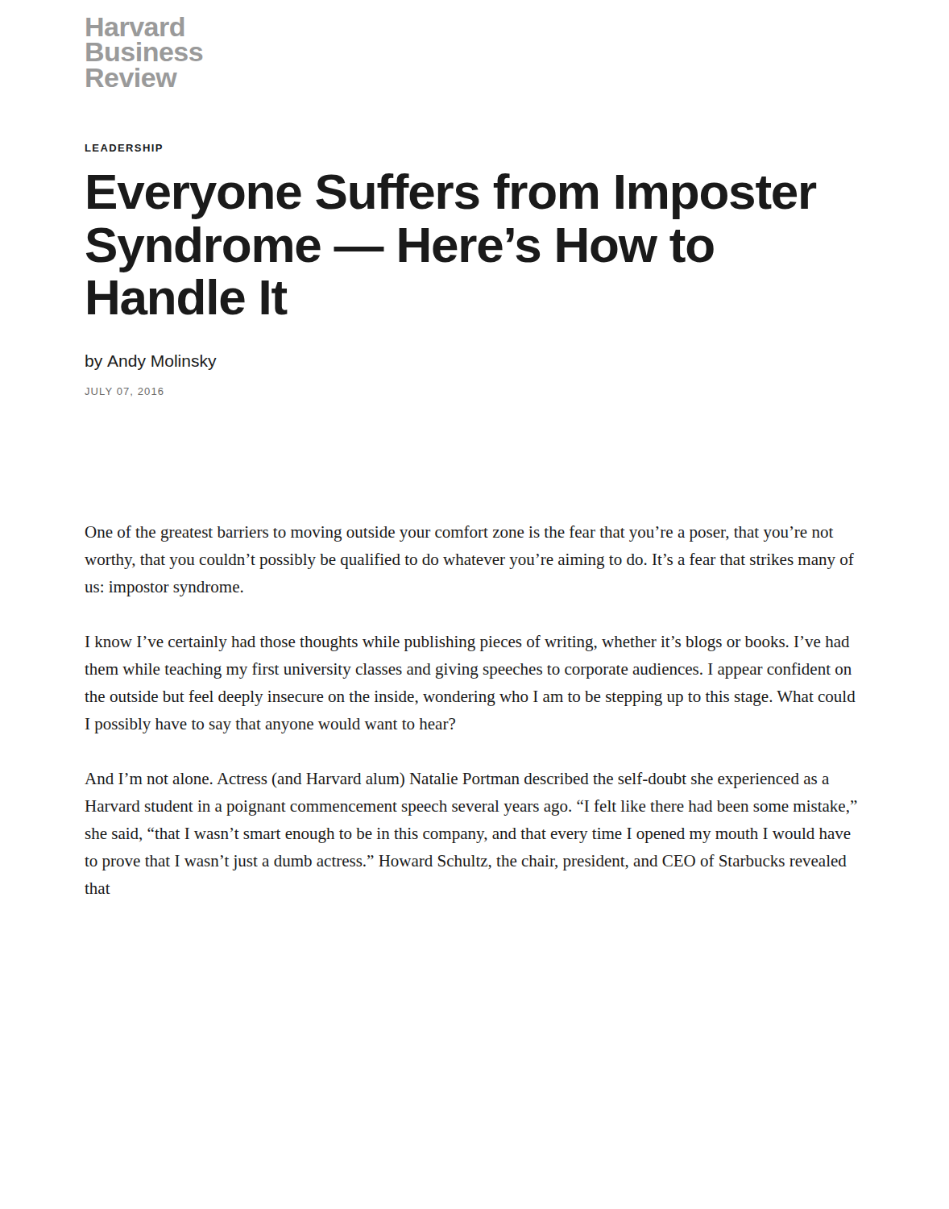Harvard Business Review
Leadership
Everyone Suffers from Imposter Syndrome — Here’s How to Handle It
by Andy Molinsky
July 07, 2016
One of the greatest barriers to moving outside your comfort zone is the fear that you’re a poser, that you’re not worthy, that you couldn’t possibly be qualified to do whatever you’re aiming to do. It’s a fear that strikes many of us: impostor syndrome.
I know I’ve certainly had those thoughts while publishing pieces of writing, whether it’s blogs or books. I’ve had them while teaching my first university classes and giving speeches to corporate audiences. I appear confident on the outside but feel deeply insecure on the inside, wondering who I am to be stepping up to this stage. What could I possibly have to say that anyone would want to hear?
And I’m not alone. Actress (and Harvard alum) Natalie Portman described the self-doubt she experienced as a Harvard student in a poignant commencement speech several years ago. “I felt like there had been some mistake,” she said, “that I wasn’t smart enough to be in this company, and that every time I opened my mouth I would have to prove that I wasn’t just a dumb actress.” Howard Schultz, the chair, president, and CEO of Starbucks revealed that